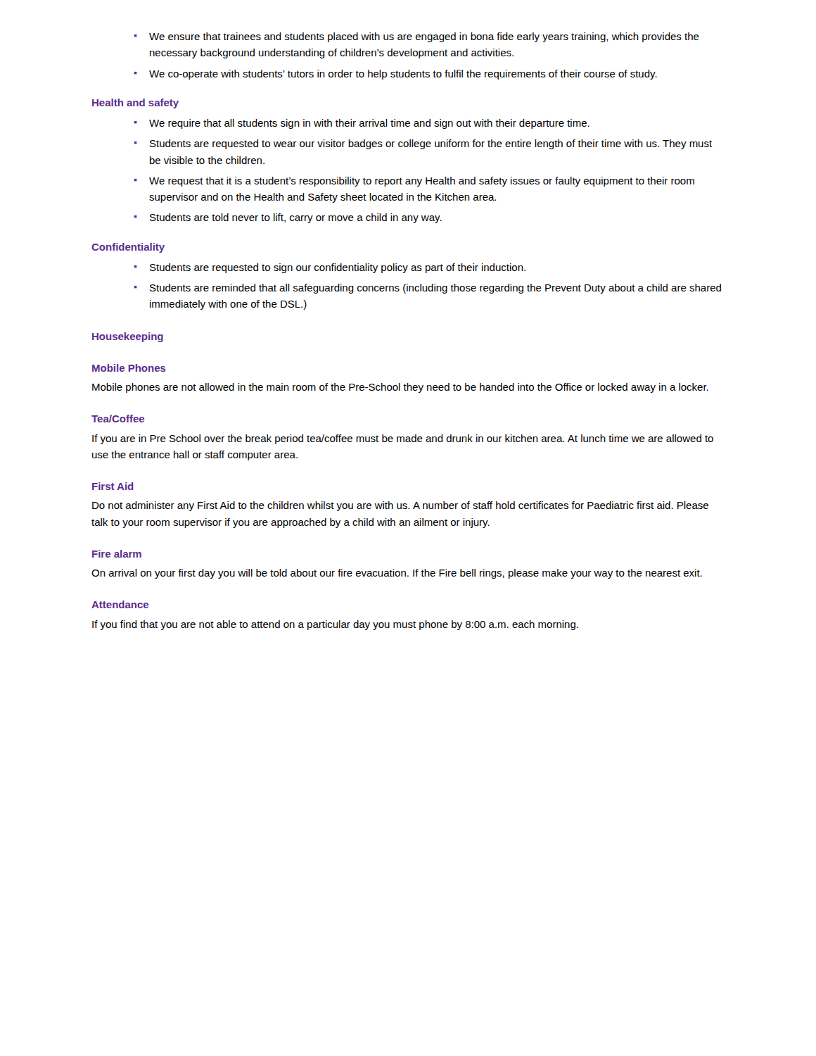We ensure that trainees and students placed with us are engaged in bona fide early years training, which provides the necessary background understanding of children’s development and activities.
We co-operate with students’ tutors in order to help students to fulfil the requirements of their course of study.
Health and safety
We require that all students sign in with their arrival time and sign out with their departure time.
Students are requested to wear our visitor badges or college uniform for the entire length of their time with us. They must be visible to the children.
We request that it is a student’s responsibility to report any Health and safety issues or faulty equipment to their room supervisor and on the Health and Safety sheet located in the Kitchen area.
Students are told never to lift, carry or move a child in any way.
Confidentiality
Students are requested to sign our confidentiality policy as part of their induction.
Students are reminded that all safeguarding concerns (including those regarding the Prevent Duty about a child are shared immediately with one of the DSL.)
Housekeeping
Mobile Phones
Mobile phones are not allowed in the main room of the Pre-School they need to be handed into the Office or locked away in a locker.
Tea/Coffee
If you are in Pre School over the break period tea/coffee must be made and drunk in our kitchen area. At lunch time we are allowed to use the entrance hall or staff computer area.
First Aid
Do not administer any First Aid to the children whilst you are with us. A number of staff hold certificates for Paediatric first aid. Please talk to your room supervisor if you are approached by a child with an ailment or injury.
Fire alarm
On arrival on your first day you will be told about our fire evacuation. If the Fire bell rings, please make your way to the nearest exit.
Attendance
If you find that you are not able to attend on a particular day you must phone by 8:00 a.m. each morning.